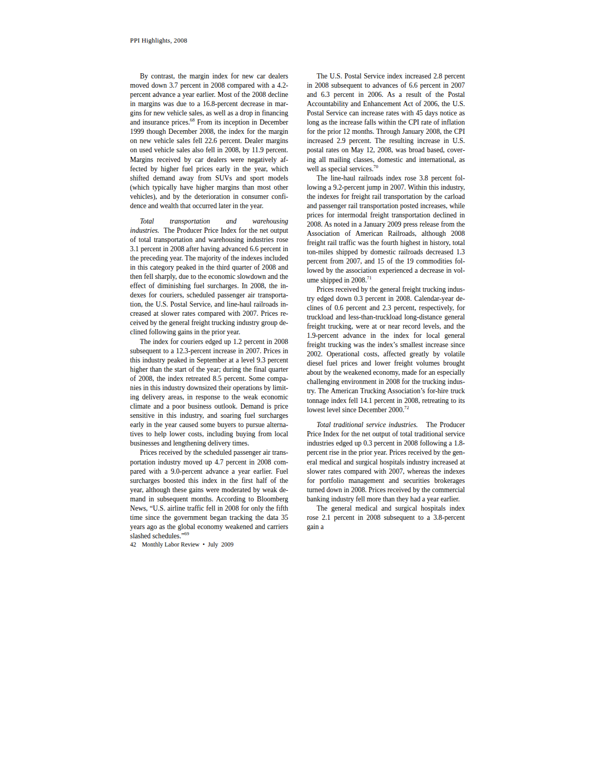PPI Highlights, 2008
By contrast, the margin index for new car dealers moved down 3.7 percent in 2008 compared with a 4.2-percent advance a year earlier. Most of the 2008 decline in margins was due to a 16.8-percent decrease in margins for new vehicle sales, as well as a drop in financing and insurance prices.68 From its inception in December 1999 though December 2008, the index for the margin on new vehicle sales fell 22.6 percent. Dealer margins on used vehicle sales also fell in 2008, by 11.9 percent. Margins received by car dealers were negatively affected by higher fuel prices early in the year, which shifted demand away from SUVs and sport models (which typically have higher margins than most other vehicles), and by the deterioration in consumer confidence and wealth that occurred later in the year.
Total transportation and warehousing industries. The Producer Price Index for the net output of total transportation and warehousing industries rose 3.1 percent in 2008 after having advanced 6.6 percent in the preceding year. The majority of the indexes included in this category peaked in the third quarter of 2008 and then fell sharply, due to the economic slowdown and the effect of diminishing fuel surcharges. In 2008, the indexes for couriers, scheduled passenger air transportation, the U.S. Postal Service, and line-haul railroads increased at slower rates compared with 2007. Prices received by the general freight trucking industry group declined following gains in the prior year.
The index for couriers edged up 1.2 percent in 2008 subsequent to a 12.3-percent increase in 2007. Prices in this industry peaked in September at a level 9.3 percent higher than the start of the year; during the final quarter of 2008, the index retreated 8.5 percent. Some companies in this industry downsized their operations by limiting delivery areas, in response to the weak economic climate and a poor business outlook. Demand is price sensitive in this industry, and soaring fuel surcharges early in the year caused some buyers to pursue alternatives to help lower costs, including buying from local businesses and lengthening delivery times.
Prices received by the scheduled passenger air transportation industry moved up 4.7 percent in 2008 compared with a 9.0-percent advance a year earlier. Fuel surcharges boosted this index in the first half of the year, although these gains were moderated by weak demand in subsequent months. According to Bloomberg News, “U.S. airline traffic fell in 2008 for only the fifth time since the government began tracking the data 35 years ago as the global economy weakened and carriers slashed schedules.”69
The U.S. Postal Service index increased 2.8 percent in 2008 subsequent to advances of 6.6 percent in 2007 and 6.3 percent in 2006. As a result of the Postal Accountability and Enhancement Act of 2006, the U.S. Postal Service can increase rates with 45 days notice as long as the increase falls within the CPI rate of inflation for the prior 12 months. Through January 2008, the CPI increased 2.9 percent. The resulting increase in U.S. postal rates on May 12, 2008, was broad based, covering all mailing classes, domestic and international, as well as special services.70
The line-haul railroads index rose 3.8 percent following a 9.2-percent jump in 2007. Within this industry, the indexes for freight rail transportation by the carload and passenger rail transportation posted increases, while prices for intermodal freight transportation declined in 2008. As noted in a January 2009 press release from the Association of American Railroads, although 2008 freight rail traffic was the fourth highest in history, total ton-miles shipped by domestic railroads decreased 1.3 percent from 2007, and 15 of the 19 commodities followed by the association experienced a decrease in volume shipped in 2008.71
Prices received by the general freight trucking industry edged down 0.3 percent in 2008. Calendar-year declines of 0.6 percent and 2.3 percent, respectively, for truckload and less-than-truckload long-distance general freight trucking, were at or near record levels, and the 1.9-percent advance in the index for local general freight trucking was the index’s smallest increase since 2002. Operational costs, affected greatly by volatile diesel fuel prices and lower freight volumes brought about by the weakened economy, made for an especially challenging environment in 2008 for the trucking industry. The American Trucking Association’s for-hire truck tonnage index fell 14.1 percent in 2008, retreating to its lowest level since December 2000.72
Total traditional service industries. The Producer Price Index for the net output of total traditional service industries edged up 0.3 percent in 2008 following a 1.8-percent rise in the prior year. Prices received by the general medical and surgical hospitals industry increased at slower rates compared with 2007, whereas the indexes for portfolio management and securities brokerages turned down in 2008. Prices received by the commercial banking industry fell more than they had a year earlier.
The general medical and surgical hospitals index rose 2.1 percent in 2008 subsequent to a 3.8-percent gain a
42 Monthly Labor Review • July 2009